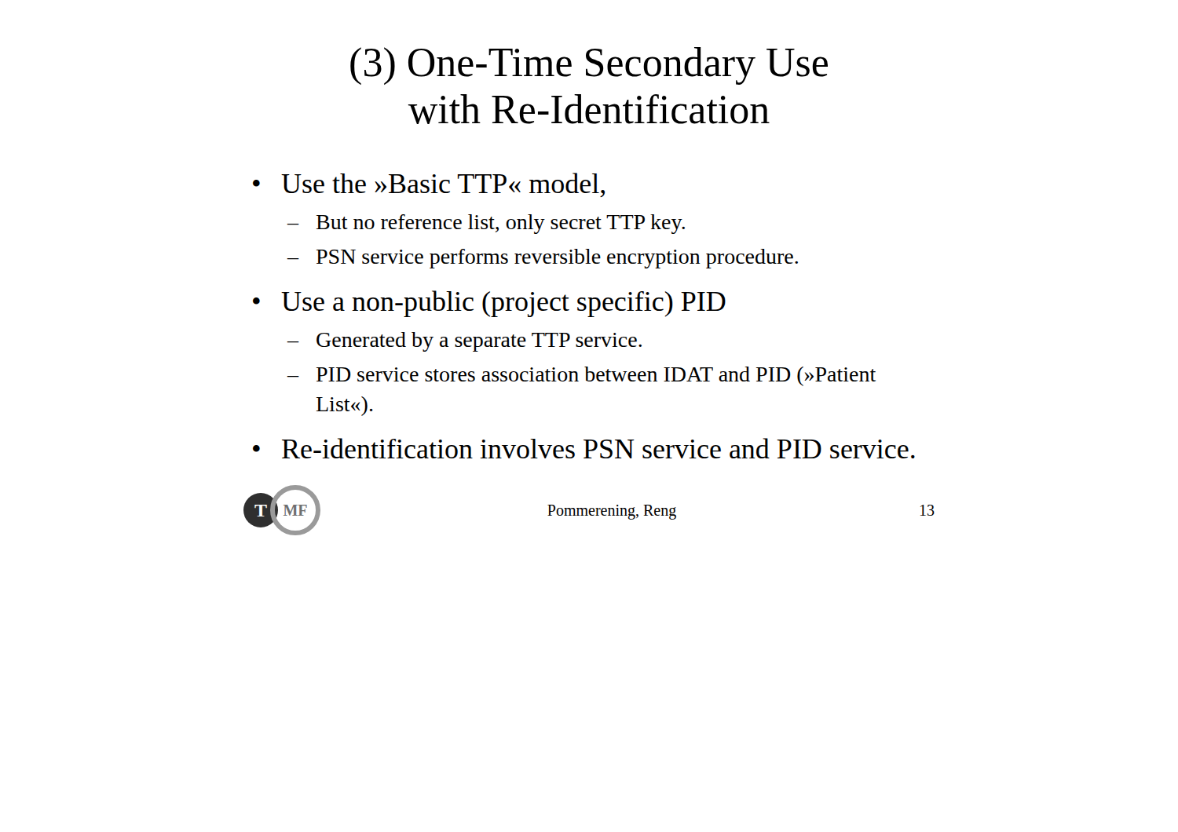(3) One-Time Secondary Use
with Re-Identification
Use the »Basic TTP« model,
But no reference list, only secret TTP key.
PSN service performs reversible encryption procedure.
Use a non-public (project specific) PID
Generated by a separate TTP service.
PID service stores association between IDAT and PID (»Patient List«).
Re-identification involves PSN service and PID service.
T
MF
Pommerening, Reng
13